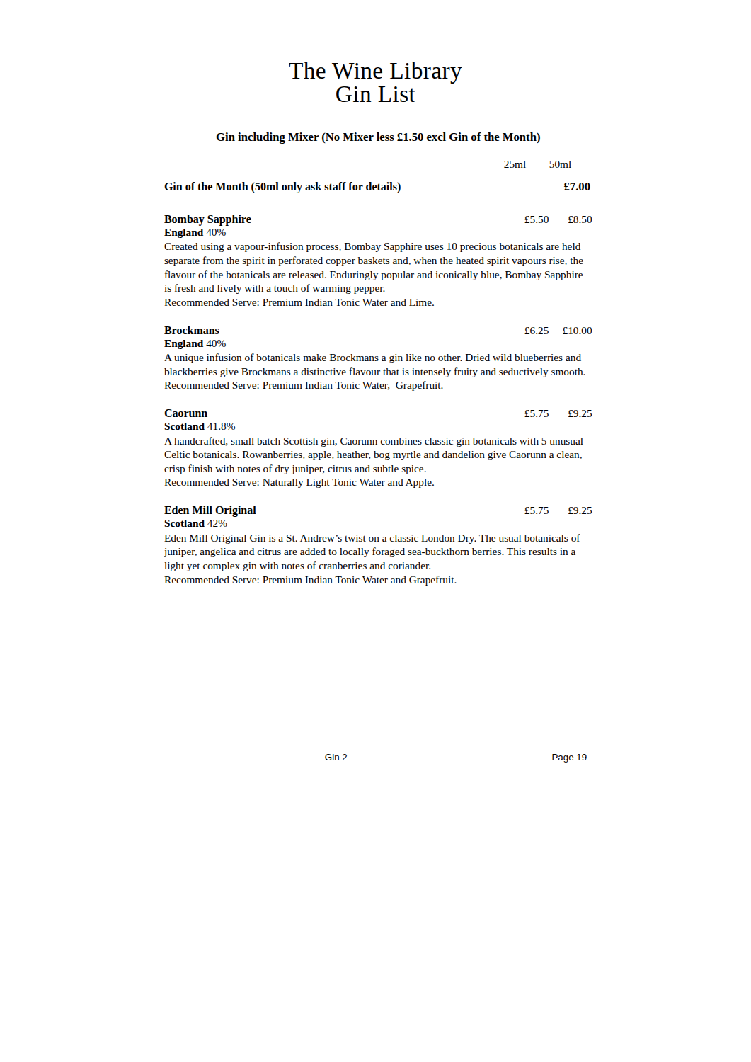The Wine Library
Gin List
Gin including Mixer (No Mixer less £1.50 excl Gin of the Month)
25ml 50ml
Gin of the Month (50ml only ask staff for details) £7.00
Bombay Sapphire £5.50£8.50
England 40%
Created using a vapour-infusion process, Bombay Sapphire uses 10 precious botanicals are held separate from the spirit in perforated copper baskets and, when the heated spirit vapours rise, the flavour of the botanicals are released. Enduringly popular and iconically blue, Bombay Sapphire is fresh and lively with a touch of warming pepper.
Recommended Serve: Premium Indian Tonic Water and Lime.
Brockmans £6.25£10.00
England 40%
A unique infusion of botanicals make Brockmans a gin like no other. Dried wild blueberries and blackberries give Brockmans a distinctive flavour that is intensely fruity and seductively smooth.
Recommended Serve: Premium Indian Tonic Water, Grapefruit.
Caorunn £5.75£9.25
Scotland 41.8%
A handcrafted, small batch Scottish gin, Caorunn combines classic gin botanicals with 5 unusual Celtic botanicals. Rowanberries, apple, heather, bog myrtle and dandelion give Caorunn a clean, crisp finish with notes of dry juniper, citrus and subtle spice.
Recommended Serve: Naturally Light Tonic Water and Apple.
Eden Mill Original £5.75£9.25
Scotland 42%
Eden Mill Original Gin is a St. Andrew’s twist on a classic London Dry. The usual botanicals of juniper, angelica and citrus are added to locally foraged sea-buckthorn berries. This results in a light yet complex gin with notes of cranberries and coriander.
Recommended Serve: Premium Indian Tonic Water and Grapefruit.
Gin 2 Page 19